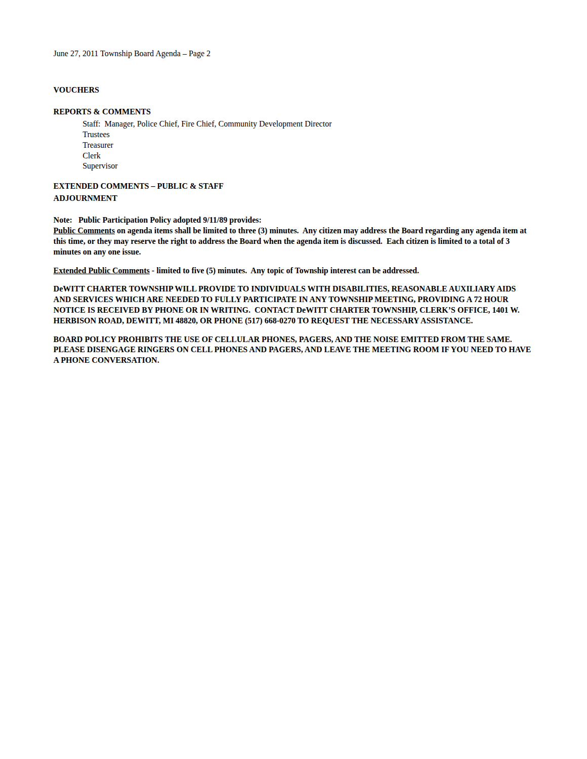June 27, 2011 Township Board Agenda – Page 2
VOUCHERS
REPORTS & COMMENTS
Staff: Manager, Police Chief, Fire Chief, Community Development Director
Trustees
Treasurer
Clerk
Supervisor
EXTENDED COMMENTS – PUBLIC & STAFF
ADJOURNMENT
Note: Public Participation Policy adopted 9/11/89 provides:
Public Comments on agenda items shall be limited to three (3) minutes. Any citizen may address the Board regarding any agenda item at this time, or they may reserve the right to address the Board when the agenda item is discussed. Each citizen is limited to a total of 3 minutes on any one issue.
Extended Public Comments - limited to five (5) minutes. Any topic of Township interest can be addressed.
DeWITT CHARTER TOWNSHIP WILL PROVIDE TO INDIVIDUALS WITH DISABILITIES, REASONABLE AUXILIARY AIDS AND SERVICES WHICH ARE NEEDED TO FULLY PARTICIPATE IN ANY TOWNSHIP MEETING, PROVIDING A 72 HOUR NOTICE IS RECEIVED BY PHONE OR IN WRITING. CONTACT DeWITT CHARTER TOWNSHIP, CLERK’S OFFICE, 1401 W. HERBISON ROAD, DEWITT, MI 48820, OR PHONE (517) 668-0270 TO REQUEST THE NECESSARY ASSISTANCE.
BOARD POLICY PROHIBITS THE USE OF CELLULAR PHONES, PAGERS, AND THE NOISE EMITTED FROM THE SAME. PLEASE DISENGAGE RINGERS ON CELL PHONES AND PAGERS, AND LEAVE THE MEETING ROOM IF YOU NEED TO HAVE A PHONE CONVERSATION.